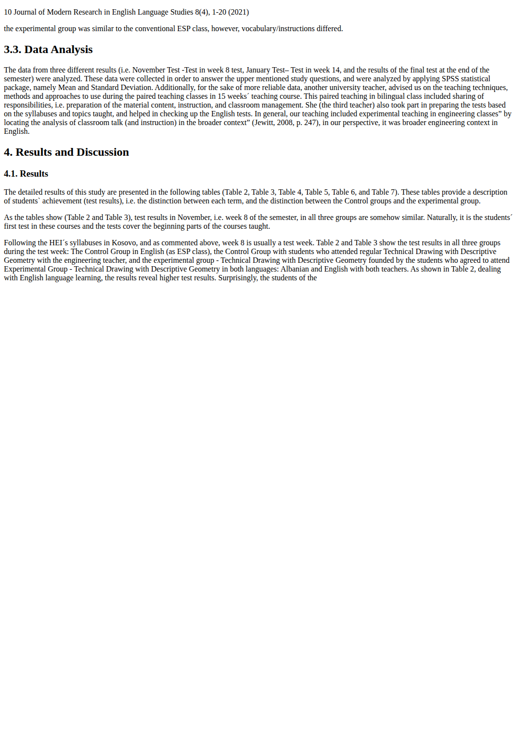10 Journal of Modern Research in English Language Studies 8(4), 1-20 (2021)
the experimental group was similar to the conventional ESP class, however, vocabulary/instructions differed.
3.3. Data Analysis
The data from three different results (i.e. November Test -Test in week 8 test, January Test– Test in week 14, and the results of the final test at the end of the semester) were analyzed. These data were collected in order to answer the upper mentioned study questions, and were analyzed by applying SPSS statistical package, namely Mean and Standard Deviation. Additionally, for the sake of more reliable data, another university teacher, advised us on the teaching techniques, methods and approaches to use during the paired teaching classes in 15 weeks´ teaching course. This paired teaching in bilingual class included sharing of responsibilities, i.e. preparation of the material content, instruction, and classroom management. She (the third teacher) also took part in preparing the tests based on the syllabuses and topics taught, and helped in checking up the English tests. In general, our teaching included experimental teaching in engineering classes” by locating the analysis of classroom talk (and instruction) in the broader context” (Jewitt, 2008, p. 247), in our perspective, it was broader engineering context in English.
4. Results and Discussion
4.1. Results
The detailed results of this study are presented in the following tables (Table 2, Table 3, Table 4, Table 5, Table 6, and Table 7). These tables provide a description of students` achievement (test results), i.e. the distinction between each term, and the distinction between the Control groups and the experimental group.
As the tables show (Table 2 and Table 3), test results in November, i.e. week 8 of the semester, in all three groups are somehow similar. Naturally, it is the students´ first test in these courses and the tests cover the beginning parts of the courses taught.
Following the HEI´s syllabuses in Kosovo, and as commented above, week 8 is usually a test week. Table 2 and Table 3 show the test results in all three groups during the test week: The Control Group in English (as ESP class), the Control Group with students who attended regular Technical Drawing with Descriptive Geometry with the engineering teacher, and the experimental group - Technical Drawing with Descriptive Geometry founded by the students who agreed to attend Experimental Group - Technical Drawing with Descriptive Geometry in both languages: Albanian and English with both teachers. As shown in Table 2, dealing with English language learning, the results reveal higher test results. Surprisingly, the students of the